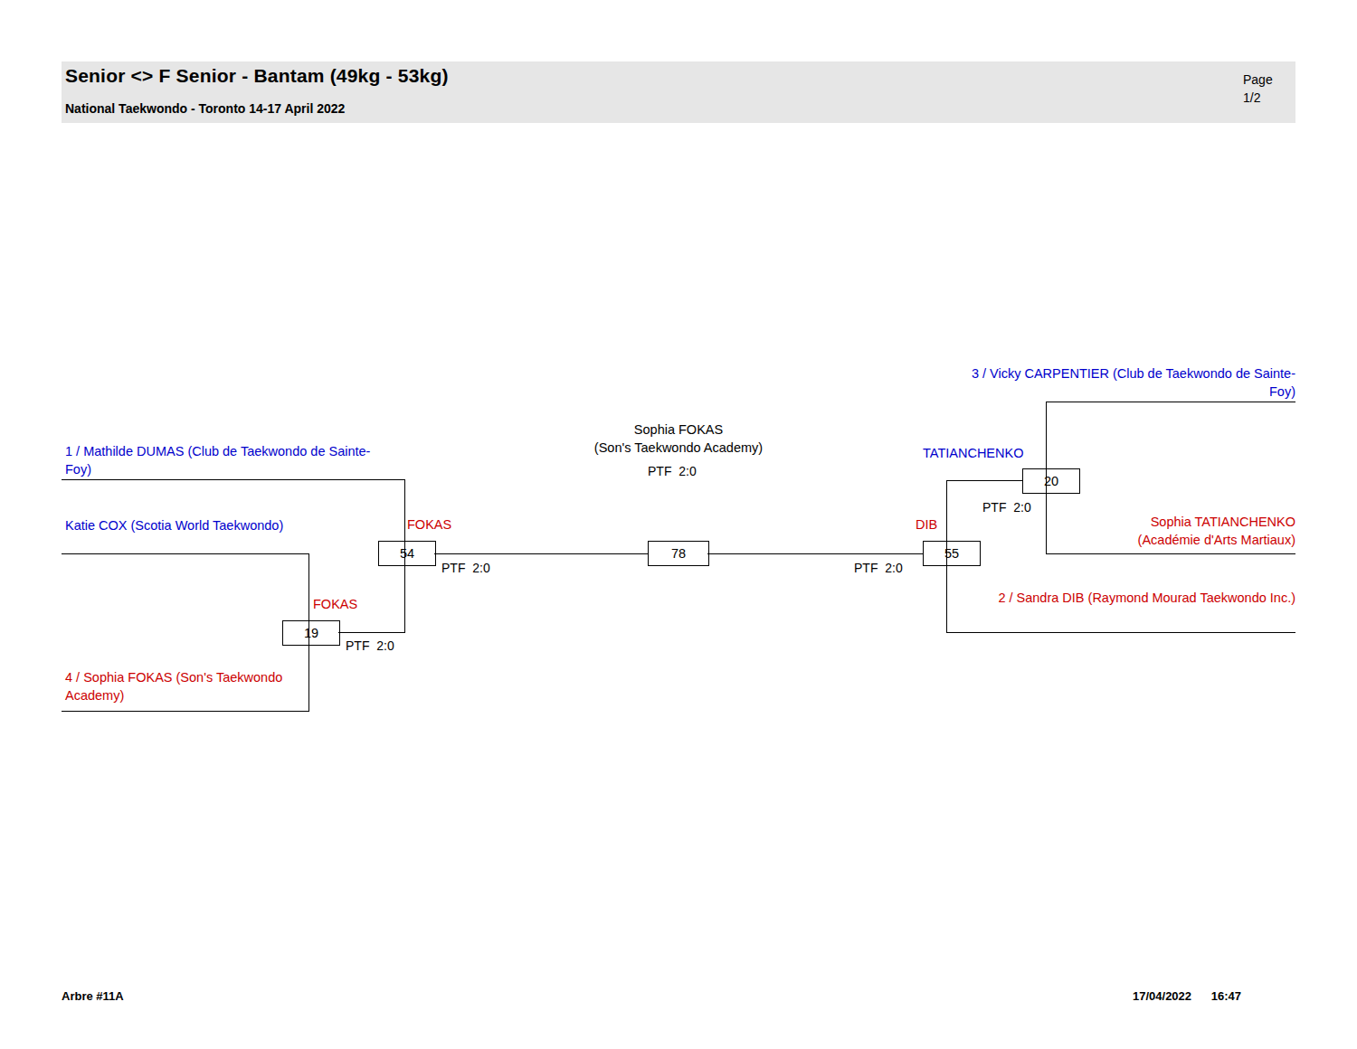Senior <> F Senior - Bantam (49kg - 53kg)
National Taekwondo - Toronto 14-17 April 2022
Page
1/2
1 / Mathilde DUMAS (Club de Taekwondo de Sainte-Foy)
Katie COX (Scotia World Taekwondo)
4 / Sophia FOKAS (Son's Taekwondo Academy)
FOKAS
19
PTF 2:0
FOKAS
54
PTF 2:0
78
PTF 2:0
Sophia FOKAS
(Son's Taekwondo Academy)
PTF 2:0
3 / Vicky CARPENTIER (Club de Taekwondo de Sainte-Foy)
Sophia TATIANCHENKO
(Académie d'Arts Martiaux)
2 / Sandra DIB (Raymond Mourad Taekwondo Inc.)
TATIANCHENKO
20
PTF 2:0
DIB
55
Arbre #11A
17/04/2022 16:47